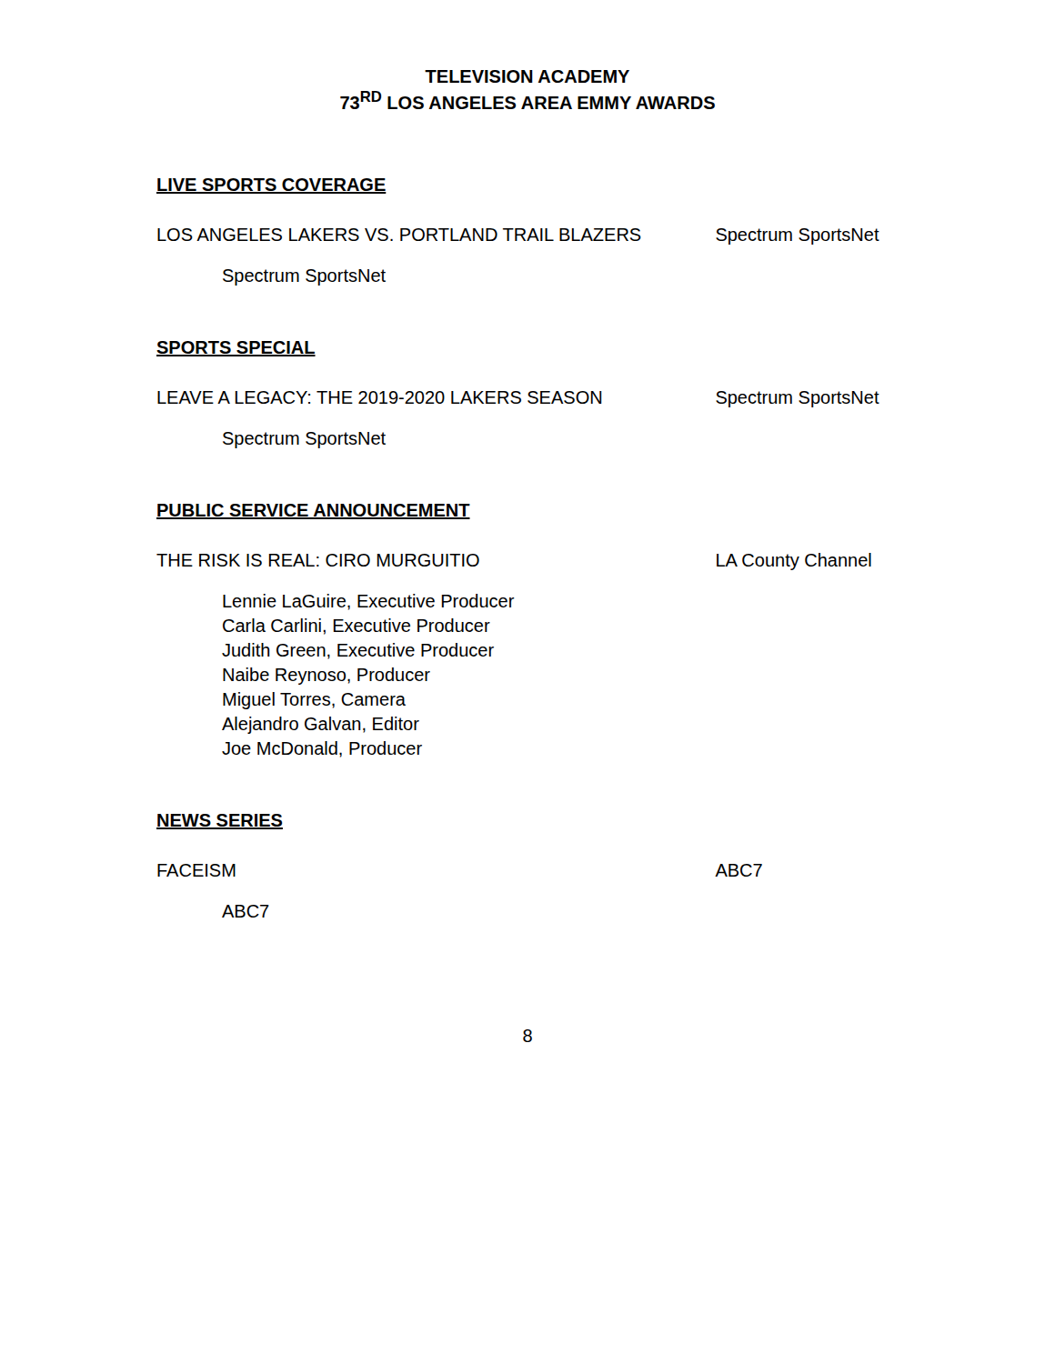TELEVISION ACADEMY 73RD LOS ANGELES AREA EMMY AWARDS
LIVE SPORTS COVERAGE
LOS ANGELES LAKERS VS. PORTLAND TRAIL BLAZERS
Spectrum SportsNet
Spectrum SportsNet
SPORTS SPECIAL
LEAVE A LEGACY: THE 2019-2020 LAKERS SEASON
Spectrum SportsNet
Spectrum SportsNet
PUBLIC SERVICE ANNOUNCEMENT
THE RISK IS REAL: CIRO MURGUITIO
LA County Channel
Lennie LaGuire, Executive Producer
Carla Carlini, Executive Producer
Judith Green, Executive Producer
Naibe Reynoso, Producer
Miguel Torres, Camera
Alejandro Galvan, Editor
Joe McDonald, Producer
NEWS SERIES
FACEISM
ABC7
ABC7
8